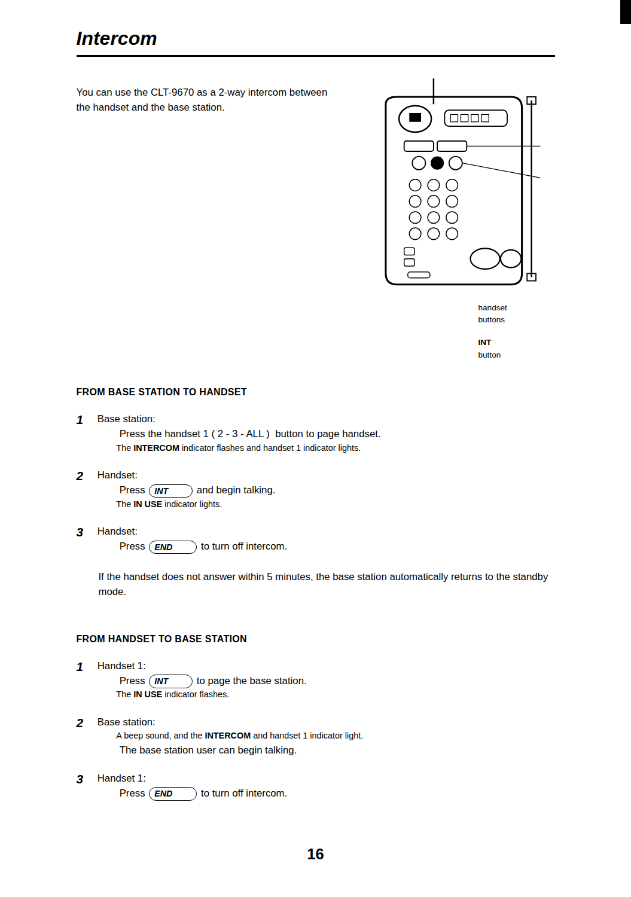Intercom
handset
buttons
INT
button
You can use the CLT-9670 as a 2-way intercom between the handset and the base station.
FROM BASE STATION TO HANDSET
Base station:
Press the handset 1 ( 2 - 3 - ALL ) button to page handset.
The INTERCOM indicator flashes and handset 1 indicator lights.
Handset:
Press INT and begin talking.
The IN USE indicator lights.
Handset:
Press END to turn off intercom.
If the handset does not answer within 5 minutes, the base station automatically returns to the standby mode.
FROM HANDSET TO BASE STATION
Handset 1:
Press INT to page the base station.
The IN USE indicator flashes.
Base station:
A beep sound, and the INTERCOM and handset 1 indicator light.
The base station user can begin talking.
Handset 1:
Press END to turn off intercom.
16